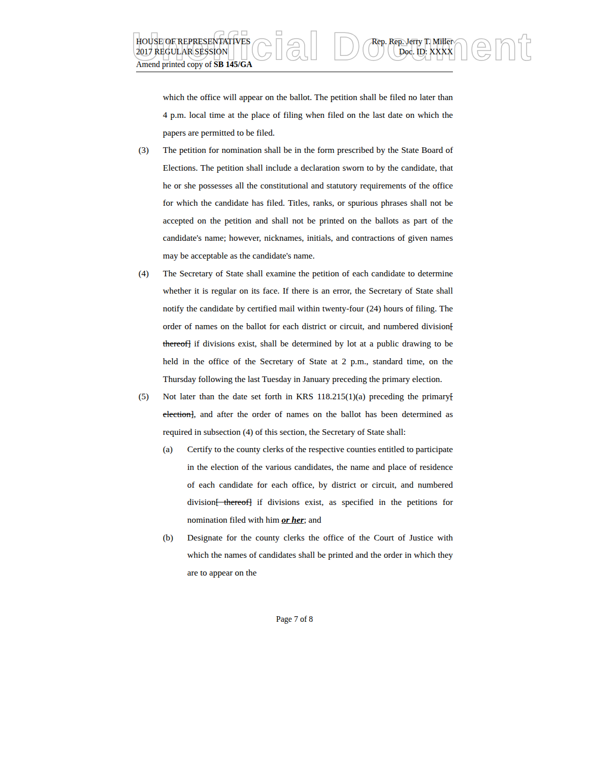Unofficial Document
HOUSE OF REPRESENTATIVES
Rep. Rep. Jerry T. Miller
2017 REGULAR SESSION
Doc. ID: XXXX
Amend printed copy of SB 145/GA
which the office will appear on the ballot. The petition shall be filed no later than 4 p.m. local time at the place of filing when filed on the last date on which the papers are permitted to be filed.
(3)
The petition for nomination shall be in the form prescribed by the State Board of Elections. The petition shall include a declaration sworn to by the candidate, that he or she possesses all the constitutional and statutory requirements of the office for which the candidate has filed. Titles, ranks, or spurious phrases shall not be accepted on the petition and shall not be printed on the ballots as part of the candidate's name; however, nicknames, initials, and contractions of given names may be acceptable as the candidate's name.
(4)
The Secretary of State shall examine the petition of each candidate to determine whether it is regular on its face. If there is an error, the Secretary of State shall notify the candidate by certified mail within twenty-four (24) hours of filing. The order of names on the ballot for each district or circuit, and numbered division[ thereof] if divisions exist, shall be determined by lot at a public drawing to be held in the office of the Secretary of State at 2 p.m., standard time, on the Thursday following the last Tuesday in January preceding the primary election.
(5)
Not later than the date set forth in KRS 118.215(1)(a) preceding the primary[ election], and after the order of names on the ballot has been determined as required in subsection (4) of this section, the Secretary of State shall:
(a)
Certify to the county clerks of the respective counties entitled to participate in the election of the various candidates, the name and place of residence of each candidate for each office, by district or circuit, and numbered division[ thereof] if divisions exist, as specified in the petitions for nomination filed with him or her; and
(b)
Designate for the county clerks the office of the Court of Justice with which the names of candidates shall be printed and the order in which they are to appear on the
Page 7 of 8